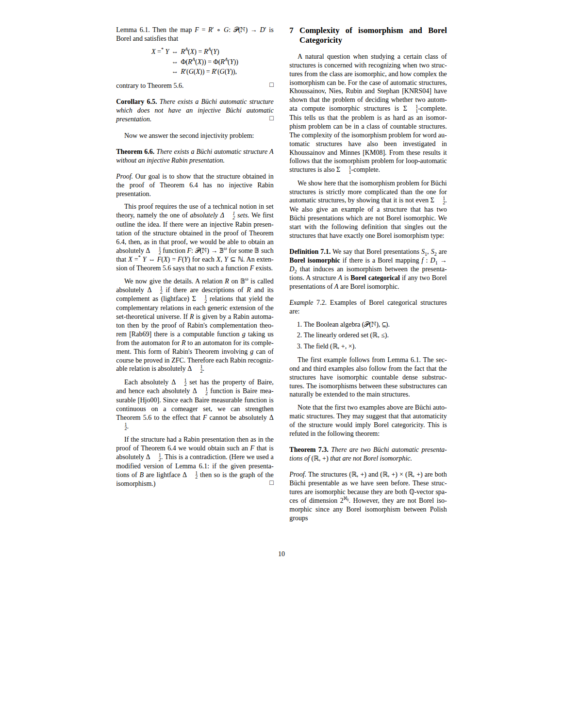Lemma 6.1. Then the map F = R′ ∘ G: 𝒫(ℕ) → D′ is Borel and satisfies that
| X = * Y | ⇔ | R A ( X ) = R A ( Y ) |
| | ⇔ | Φ( R A ( X )) = Φ( R A ( Y )) |
| | ⇔ | R ′( G ( X )) = R ′( G ( Y )), |
contrary to Theorem 5.6. □
Corollary 6.5. There exists a Büchi automatic structure which does not have an injective Büchi automatic presentation. □
Now we answer the second injectivity problem:
Theorem 6.6. There exists a Büchi automatic structure A without an injective Rabin presentation.
Proof. Our goal is to show that the structure obtained in the proof of Theorem 6.4 has no injective Rabin presentation.
This proof requires the use of a technical notion in set theory, namely the one of absolutely Δ12 sets. We first outline the idea. If there were an injective Rabin presentation of the structure obtained in the proof of Theorem 6.4, then, as in that proof, we would be able to obtain an absolutely Δ12 function F: 𝒫(ℕ) → 𝔹ω for some 𝔹 such that X =* Y ⇔ F(X) = F(Y) for each X, Y ⊆ ℕ. An extension of Theorem 5.6 says that no such a function F exists.
We now give the details. A relation R on 𝔹ω is called absolutely Δ12 if there are descriptions of R and its complement as (lightface) Σ12 relations that yield the complementary relations in each generic extension of the set-theoretical universe. If R is given by a Rabin automaton then by the proof of Rabin's complementation theorem [Rab69] there is a computable function g taking us from the automaton for R to an automaton for its complement. This form of Rabin's Theorem involving g can of course be proved in ZFC. Therefore each Rabin recognizable relation is absolutely Δ12.
Each absolutely Δ12 set has the property of Baire, and hence each absolutely Δ12 function is Baire measurable [Hjo00]. Since each Baire measurable function is continuous on a comeager set, we can strengthen Theorem 5.6 to the effect that F cannot be absolutely Δ12.
If the structure had a Rabin presentation then as in the proof of Theorem 6.4 we would obtain such an F that is absolutely Δ12. This is a contradiction. (Here we used a modified version of Lemma 6.1: if the given presentations of B are lightface Δ12 then so is the graph of the isomorphism.) □
7 Complexity of isomorphism and Borel Categoricity
A natural question when studying a certain class of structures is concerned with recognizing when two structures from the class are isomorphic, and how complex the isomorphism can be. For the case of automatic structures, Khoussainov, Nies, Rubin and Stephan [KNRS04] have shown that the problem of deciding whether two automata compute isomorphic structures is Σ11-complete. This tells us that the problem is as hard as an isomorphism problem can be in a class of countable structures. The complexity of the isomorphism problem for word automatic structures have also been investigated in Khoussainov and Minnes [KM08]. From these results it follows that the isomorphism problem for loop-automatic structures is also Σ11-complete.
We show here that the isomorphism problem for Büchi structures is strictly more complicated than the one for automatic structures, by showing that it is not even Σ12. We also give an example of a structure that has two Büchi presentations which are not Borel isomorphic. We start with the following definition that singles out the structures that have exactly one Borel isomorphism type:
Definition 7.1. We say that Borel presentations S1, S2 are Borel isomorphic if there is a Borel mapping f : D1 → D2 that induces an isomorphism between the presentations. A structure A is Borel categorical if any two Borel presentations of A are Borel isomorphic.
Example 7.2. Examples of Borel categorical structures are:
The Boolean algebra (𝒫(ℕ), ⊆).
The linearly ordered set (ℝ, ≤).
The field (ℝ, +, ×).
The first example follows from Lemma 6.1. The second and third examples also follow from the fact that the structures have isomorphic countable dense substructures. The isomorphisms between these substructures can naturally be extended to the main structures.
Note that the first two examples above are Büchi automatic structures. They may suggest that that automaticity of the structure would imply Borel categoricity. This is refuted in the following theorem:
Theorem 7.3. There are two Büchi automatic presentations of (ℝ, +) that are not Borel isomorphic.
Proof. The structures (ℝ, +) and (ℝ, +) × (ℝ, +) are both Büchi presentable as we have seen before. These structures are isomorphic because they are both ℚ-vector spaces of dimension 2ℵ0. However, they are not Borel isomorphic since any Borel isomorphism between Polish groups
10